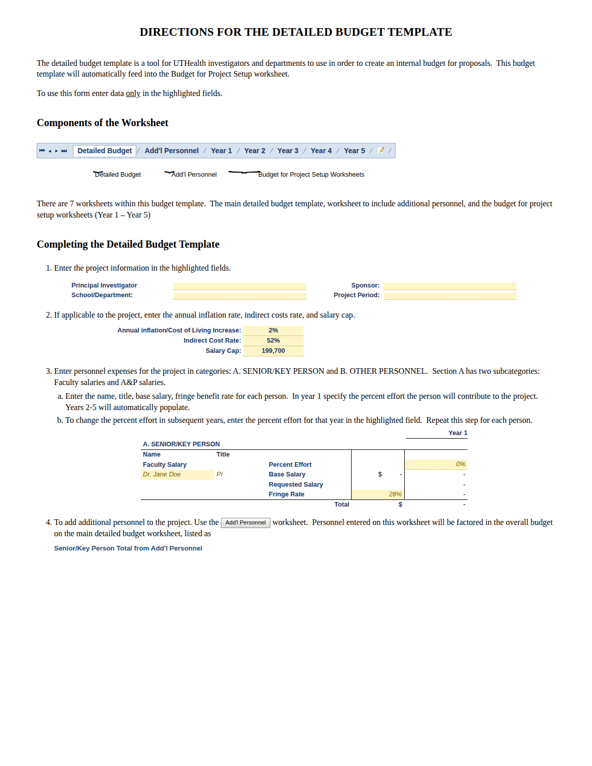DIRECTIONS FOR THE DETAILED BUDGET TEMPLATE
The detailed budget template is a tool for UTHealth investigators and departments to use in order to create an internal budget for proposals. This budget template will automatically feed into the Budget for Project Setup worksheet.
To use this form enter data only in the highlighted fields.
Components of the Worksheet
⏮ ◂ ▸ ⏭ Detailed Budget/Add'l Personnel/Year 1/Year 2/Year 3/Year 4/Year 5/📝/
⏟ ⏟ ⏟
Detailed Budget Add’l Personnel Budget for Project Setup Worksheets
There are 7 worksheets within this budget template. The main detailed budget template, worksheet to include additional personnel, and the budget for project setup worksheets (Year 1 – Year 5)
Completing the Detailed Budget Template
Enter the project information in the highlighted fields.
| Principal Investigator | | Sponsor: | |
| School/Department: | | Project Period: | |
If applicable to the project, enter the annual inflation rate, indirect costs rate, and salary cap.
| Annual inflation/Cost of Living Increase: | 2% |
| Indirect Cost Rate: | 52% |
| Salary Cap: | 199,700 |
Enter personnel expenses for the project in categories: A. SENIOR/KEY PERSON and B. OTHER PERSONNEL. Section A has two subcategories: Faculty salaries and A&P salaries.
Enter the name, title, base salary, fringe benefit rate for each person. In year 1 specify the percent effort the person will contribute to the project. Years 2-5 will automatically populate.
To change the percent effort in subsequent years, enter the percent effort for that year in the highlighted field. Repeat this step for each person.
Year 1
| A. SENIOR/KEY PERSON |
| Name | Title | | | |
| Faculty Salary | | Percent Effort | | 0% |
| Dr. Jane Doe | PI | Base Salary | $ - | - |
| | | Requested Salary | | - |
| | | Fringe Rate | 28% | - |
| | | Total | $ | - |
To add additional personnel to the project. Use the Add'l Personnel worksheet. Personnel entered on this worksheet will be factored in the overall budget on the main detailed budget worksheet, listed as
Senior/Key Person Total from Add'l Personnel